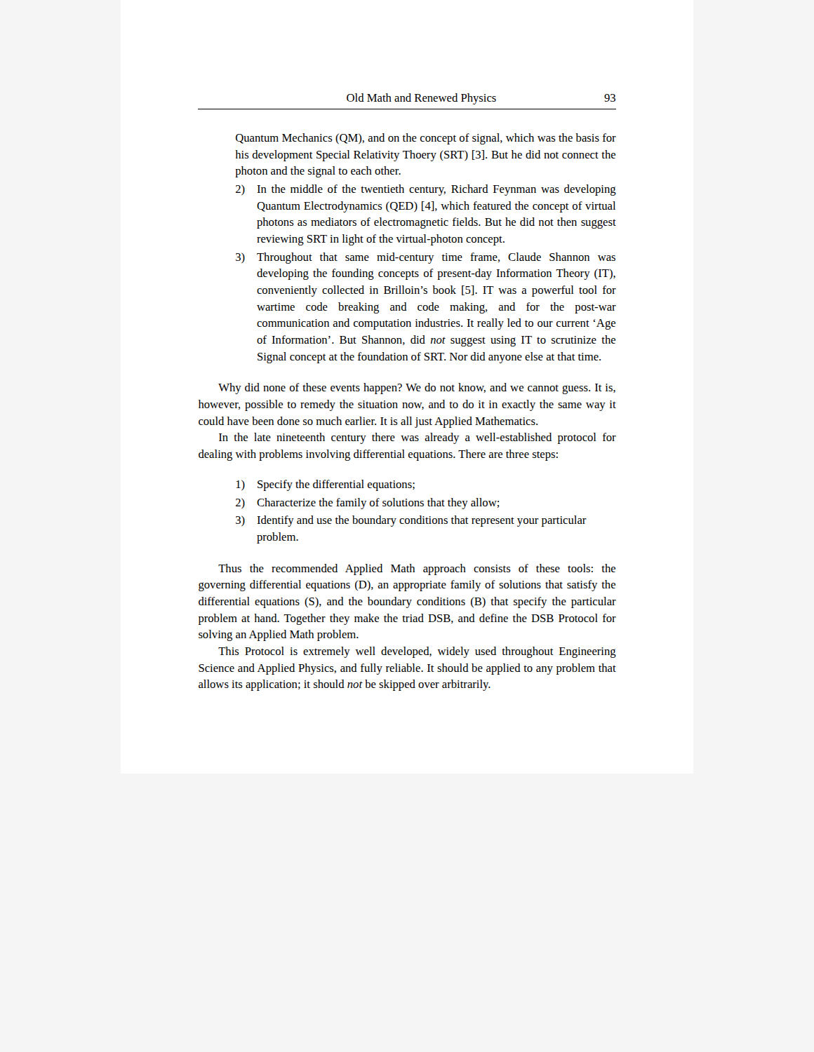Old Math and Renewed Physics
93
Quantum Mechanics (QM), and on the concept of signal, which was the basis for his development Special Relativity Thoery (SRT) [3]. But he did not connect the photon and the signal to each other.
2) In the middle of the twentieth century, Richard Feynman was developing Quantum Electrodynamics (QED) [4], which featured the concept of virtual photons as mediators of electromagnetic fields. But he did not then suggest reviewing SRT in light of the virtual-photon concept.
3) Throughout that same mid-century time frame, Claude Shannon was developing the founding concepts of present-day Information Theory (IT), conveniently collected in Brilloin’s book [5]. IT was a powerful tool for wartime code breaking and code making, and for the post-war communication and computation industries. It really led to our current ‘Age of Information’. But Shannon, did not suggest using IT to scrutinize the Signal concept at the foundation of SRT. Nor did anyone else at that time.
Why did none of these events happen? We do not know, and we cannot guess. It is, however, possible to remedy the situation now, and to do it in exactly the same way it could have been done so much earlier. It is all just Applied Mathematics.
In the late nineteenth century there was already a well-established protocol for dealing with problems involving differential equations. There are three steps:
1) Specify the differential equations;
2) Characterize the family of solutions that they allow;
3) Identify and use the boundary conditions that represent your particular problem.
Thus the recommended Applied Math approach consists of these tools: the governing differential equations (D), an appropriate family of solutions that satisfy the differential equations (S), and the boundary conditions (B) that specify the particular problem at hand. Together they make the triad DSB, and define the DSB Protocol for solving an Applied Math problem.
This Protocol is extremely well developed, widely used throughout Engineering Science and Applied Physics, and fully reliable. It should be applied to any problem that allows its application; it should not be skipped over arbitrarily.